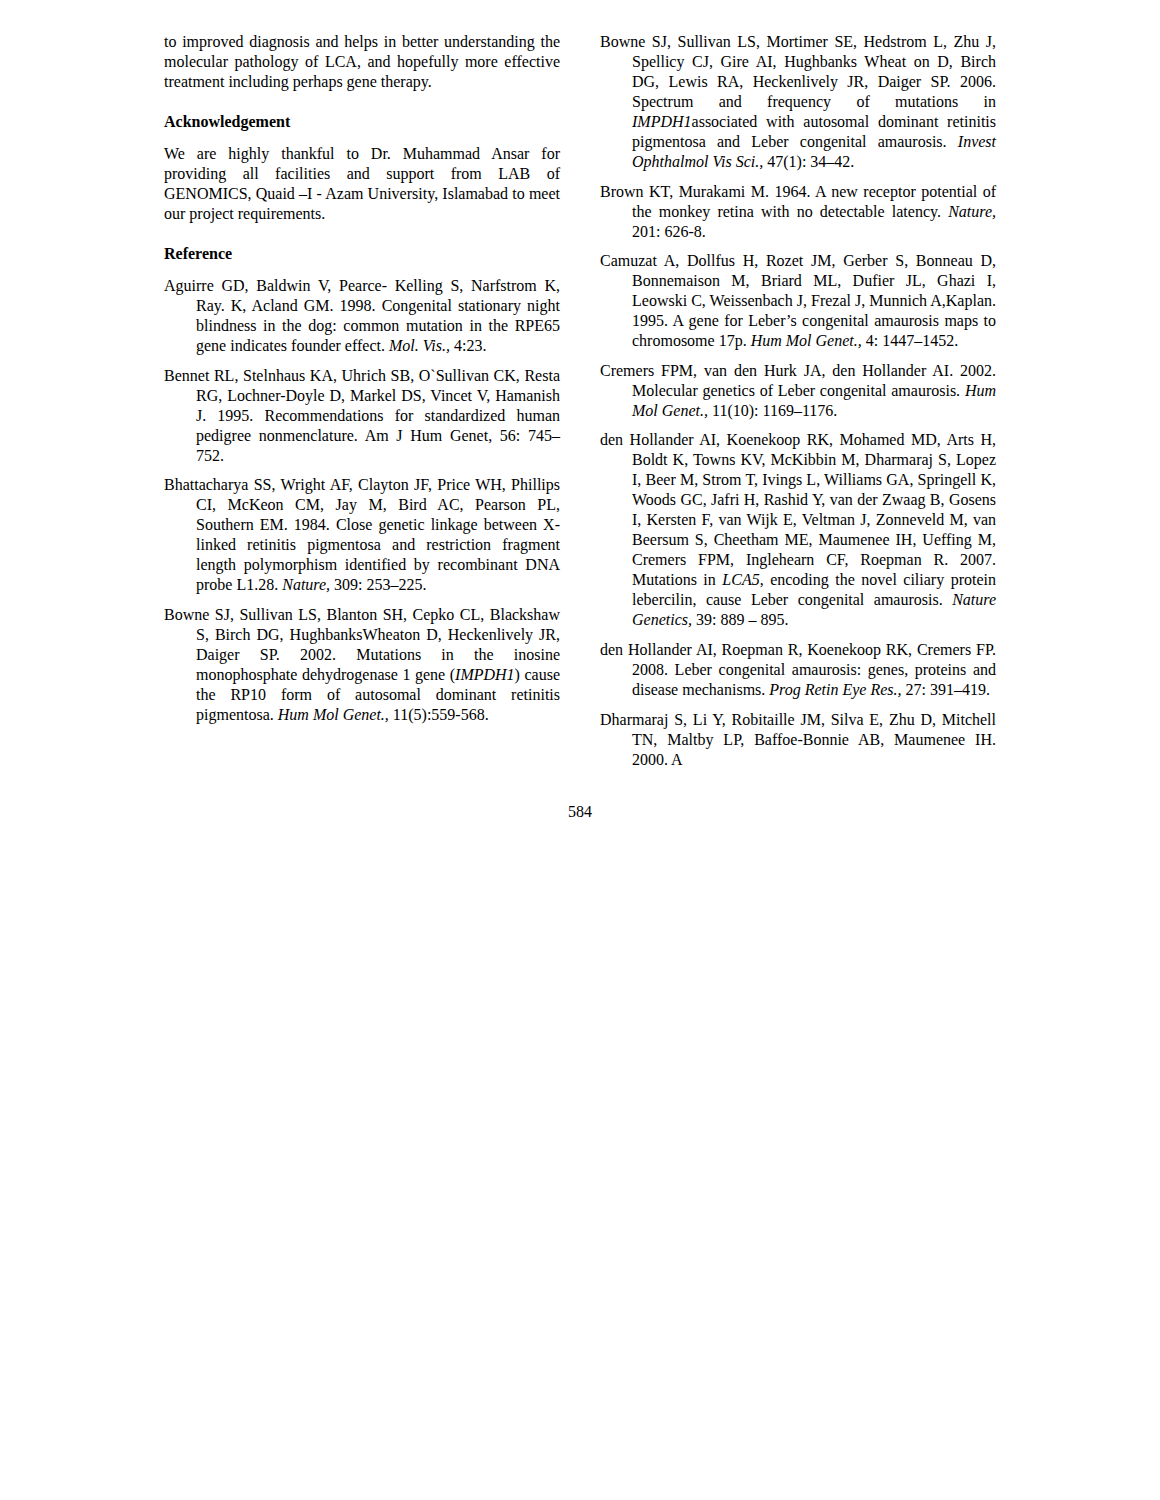to improved diagnosis and helps in better understanding the molecular pathology of LCA, and hopefully more effective treatment including perhaps gene therapy.
Acknowledgement
We are highly thankful to Dr. Muhammad Ansar for providing all facilities and support from LAB of GENOMICS, Quaid –I - Azam University, Islamabad to meet our project requirements.
Reference
Aguirre GD, Baldwin V, Pearce- Kelling S, Narfstrom K, Ray. K, Acland GM. 1998. Congenital stationary night blindness in the dog: common mutation in the RPE65 gene indicates founder effect. Mol. Vis., 4:23.
Bennet RL, Stelnhaus KA, Uhrich SB, O`Sullivan CK, Resta RG, Lochner-Doyle D, Markel DS, Vincet V, Hamanish J. 1995. Recommendations for standardized human pedigree nonmenclature. Am J Hum Genet, 56: 745–752.
Bhattacharya SS, Wright AF, Clayton JF, Price WH, Phillips CI, McKeon CM, Jay M, Bird AC, Pearson PL, Southern EM. 1984. Close genetic linkage between X-linked retinitis pigmentosa and restriction fragment length polymorphism identified by recombinant DNA probe L1.28. Nature, 309: 253–225.
Bowne SJ, Sullivan LS, Blanton SH, Cepko CL, Blackshaw S, Birch DG, HughbanksWheaton D, Heckenlively JR, Daiger SP. 2002. Mutations in the inosine monophosphate dehydrogenase 1 gene (IMPDH1) cause the RP10 form of autosomal dominant retinitis pigmentosa. Hum Mol Genet., 11(5):559-568.
Bowne SJ, Sullivan LS, Mortimer SE, Hedstrom L, Zhu J, Spellicy CJ, Gire AI, Hughbanks Wheat on D, Birch DG, Lewis RA, Heckenlively JR, Daiger SP. 2006. Spectrum and frequency of mutations in IMPDH1associated with autosomal dominant retinitis pigmentosa and Leber congenital amaurosis. Invest Ophthalmol Vis Sci., 47(1): 34–42.
Brown KT, Murakami M. 1964. A new receptor potential of the monkey retina with no detectable latency. Nature, 201: 626-8.
Camuzat A, Dollfus H, Rozet JM, Gerber S, Bonneau D, Bonnemaison M, Briard ML, Dufier JL, Ghazi I, Leowski C, Weissenbach J, Frezal J, Munnich A,Kaplan. 1995. A gene for Leber’s congenital amaurosis maps to chromosome 17p. Hum Mol Genet., 4: 1447–1452.
Cremers FPM, van den Hurk JA, den Hollander AI. 2002. Molecular genetics of Leber congenital amaurosis. Hum Mol Genet., 11(10): 1169–1176.
den Hollander AI, Koenekoop RK, Mohamed MD, Arts H, Boldt K, Towns KV, McKibbin M, Dharmaraj S, Lopez I, Beer M, Strom T, Ivings L, Williams GA, Springell K, Woods GC, Jafri H, Rashid Y, van der Zwaag B, Gosens I, Kersten F, van Wijk E, Veltman J, Zonneveld M, van Beersum S, Cheetham ME, Maumenee IH, Ueffing M, Cremers FPM, Inglehearn CF, Roepman R. 2007. Mutations in LCA5, encoding the novel ciliary protein lebercilin, cause Leber congenital amaurosis. Nature Genetics, 39: 889 – 895.
den Hollander AI, Roepman R, Koenekoop RK, Cremers FP. 2008. Leber congenital amaurosis: genes, proteins and disease mechanisms. Prog Retin Eye Res., 27: 391–419.
Dharmaraj S, Li Y, Robitaille JM, Silva E, Zhu D, Mitchell TN, Maltby LP, Baffoe-Bonnie AB, Maumenee IH. 2000. A
584